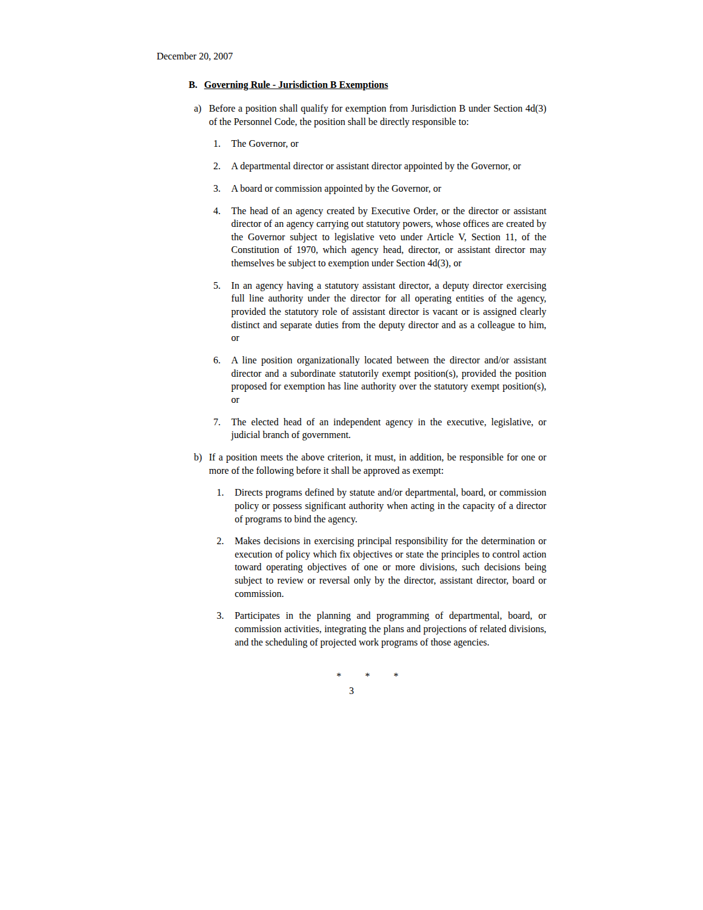December 20, 2007
B. Governing Rule - Jurisdiction B Exemptions
a)
Before a position shall qualify for exemption from Jurisdiction B under Section 4d(3) of the Personnel Code, the position shall be directly responsible to:
1.
The Governor, or
2.
A departmental director or assistant director appointed by the Governor, or
3.
A board or commission appointed by the Governor, or
4.
The head of an agency created by Executive Order, or the director or assistant director of an agency carrying out statutory powers, whose offices are created by the Governor subject to legislative veto under Article V, Section 11, of the Constitution of 1970, which agency head, director, or assistant director may themselves be subject to exemption under Section 4d(3), or
5.
In an agency having a statutory assistant director, a deputy director exercising full line authority under the director for all operating entities of the agency, provided the statutory role of assistant director is vacant or is assigned clearly distinct and separate duties from the deputy director and as a colleague to him, or
6.
A line position organizationally located between the director and/or assistant director and a subordinate statutorily exempt position(s), provided the position proposed for exemption has line authority over the statutory exempt position(s), or
7.
The elected head of an independent agency in the executive, legislative, or judicial branch of government.
b)
If a position meets the above criterion, it must, in addition, be responsible for one or more of the following before it shall be approved as exempt:
1.
Directs programs defined by statute and/or departmental, board, or commission policy or possess significant authority when acting in the capacity of a director of programs to bind the agency.
2.
Makes decisions in exercising principal responsibility for the determination or execution of policy which fix objectives or state the principles to control action toward operating objectives of one or more divisions, such decisions being subject to review or reversal only by the director, assistant director, board or commission.
3.
Participates in the planning and programming of departmental, board, or commission activities, integrating the plans and projections of related divisions, and the scheduling of projected work programs of those agencies.
* * *
3